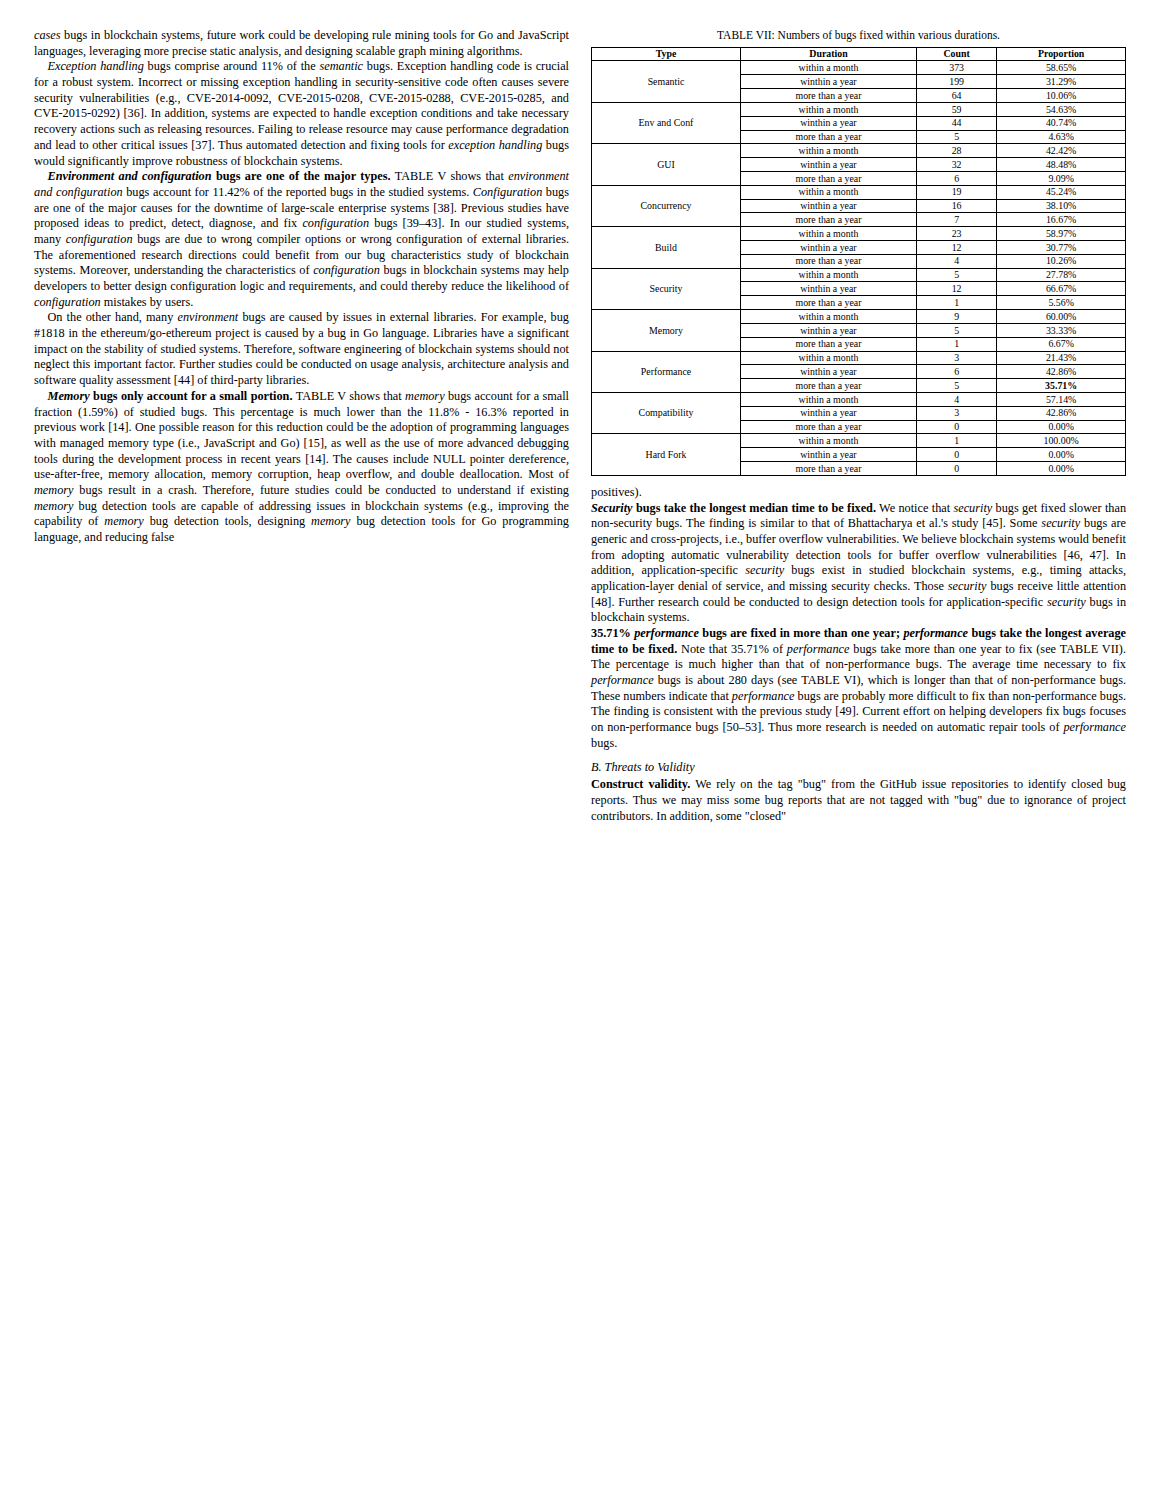cases bugs in blockchain systems, future work could be developing rule mining tools for Go and JavaScript languages, leveraging more precise static analysis, and designing scalable graph mining algorithms.
Exception handling bugs comprise around 11% of the semantic bugs. Exception handling code is crucial for a robust system. Incorrect or missing exception handling in security-sensitive code often causes severe security vulnerabilities (e.g., CVE-2014-0092, CVE-2015-0208, CVE-2015-0288, CVE-2015-0285, and CVE-2015-0292) [36]. In addition, systems are expected to handle exception conditions and take necessary recovery actions such as releasing resources. Failing to release resource may cause performance degradation and lead to other critical issues [37]. Thus automated detection and fixing tools for exception handling bugs would significantly improve robustness of blockchain systems.
Environment and configuration bugs are one of the major types. TABLE V shows that environment and configuration bugs account for 11.42% of the reported bugs in the studied systems. Configuration bugs are one of the major causes for the downtime of large-scale enterprise systems [38]. Previous studies have proposed ideas to predict, detect, diagnose, and fix configuration bugs [39–43]. In our studied systems, many configuration bugs are due to wrong compiler options or wrong configuration of external libraries. The aforementioned research directions could benefit from our bug characteristics study of blockchain systems. Moreover, understanding the characteristics of configuration bugs in blockchain systems may help developers to better design configuration logic and requirements, and could thereby reduce the likelihood of configuration mistakes by users.
On the other hand, many environment bugs are caused by issues in external libraries. For example, bug #1818 in the ethereum/go-ethereum project is caused by a bug in Go language. Libraries have a significant impact on the stability of studied systems. Therefore, software engineering of blockchain systems should not neglect this important factor. Further studies could be conducted on usage analysis, architecture analysis and software quality assessment [44] of third-party libraries.
Memory bugs only account for a small portion. TABLE V shows that memory bugs account for a small fraction (1.59%) of studied bugs. This percentage is much lower than the 11.8% - 16.3% reported in previous work [14]. One possible reason for this reduction could be the adoption of programming languages with managed memory type (i.e., JavaScript and Go) [15], as well as the use of more advanced debugging tools during the development process in recent years [14]. The causes include NULL pointer dereference, use-after-free, memory allocation, memory corruption, heap overflow, and double deallocation. Most of memory bugs result in a crash. Therefore, future studies could be conducted to understand if existing memory bug detection tools are capable of addressing issues in blockchain systems (e.g., improving the capability of memory bug detection tools, designing memory bug detection tools for Go programming language, and reducing false
TABLE VII: Numbers of bugs fixed within various durations.
| Type | Duration | Count | Proportion |
| --- | --- | --- | --- |
| Semantic | within a month | 373 | 58.65% |
| winthin a year | 199 | 31.29% |
| more than a year | 64 | 10.06% |
| Env and Conf | within a month | 59 | 54.63% |
| winthin a year | 44 | 40.74% |
| more than a year | 5 | 4.63% |
| GUI | within a month | 28 | 42.42% |
| winthin a year | 32 | 48.48% |
| more than a year | 6 | 9.09% |
| Concurrency | within a month | 19 | 45.24% |
| winthin a year | 16 | 38.10% |
| more than a year | 7 | 16.67% |
| Build | within a month | 23 | 58.97% |
| winthin a year | 12 | 30.77% |
| more than a year | 4 | 10.26% |
| Security | within a month | 5 | 27.78% |
| winthin a year | 12 | 66.67% |
| more than a year | 1 | 5.56% |
| Memory | within a month | 9 | 60.00% |
| winthin a year | 5 | 33.33% |
| more than a year | 1 | 6.67% |
| Performance | within a month | 3 | 21.43% |
| winthin a year | 6 | 42.86% |
| more than a year | 5 | 35.71% |
| Compatibility | within a month | 4 | 57.14% |
| winthin a year | 3 | 42.86% |
| more than a year | 0 | 0.00% |
| Hard Fork | within a month | 1 | 100.00% |
| winthin a year | 0 | 0.00% |
| more than a year | 0 | 0.00% |
positives).
Security bugs take the longest median time to be fixed. We notice that security bugs get fixed slower than non-security bugs. The finding is similar to that of Bhattacharya et al.'s study [45]. Some security bugs are generic and cross-projects, i.e., buffer overflow vulnerabilities. We believe blockchain systems would benefit from adopting automatic vulnerability detection tools for buffer overflow vulnerabilities [46, 47]. In addition, application-specific security bugs exist in studied blockchain systems, e.g., timing attacks, application-layer denial of service, and missing security checks. Those security bugs receive little attention [48]. Further research could be conducted to design detection tools for application-specific security bugs in blockchain systems.
35.71% performance bugs are fixed in more than one year; performance bugs take the longest average time to be fixed. Note that 35.71% of performance bugs take more than one year to fix (see TABLE VII). The percentage is much higher than that of non-performance bugs. The average time necessary to fix performance bugs is about 280 days (see TABLE VI), which is longer than that of non-performance bugs. These numbers indicate that performance bugs are probably more difficult to fix than non-performance bugs. The finding is consistent with the previous study [49]. Current effort on helping developers fix bugs focuses on non-performance bugs [50–53]. Thus more research is needed on automatic repair tools of performance bugs.
B. Threats to Validity
Construct validity. We rely on the tag "bug" from the GitHub issue repositories to identify closed bug reports. Thus we may miss some bug reports that are not tagged with "bug" due to ignorance of project contributors. In addition, some "closed"